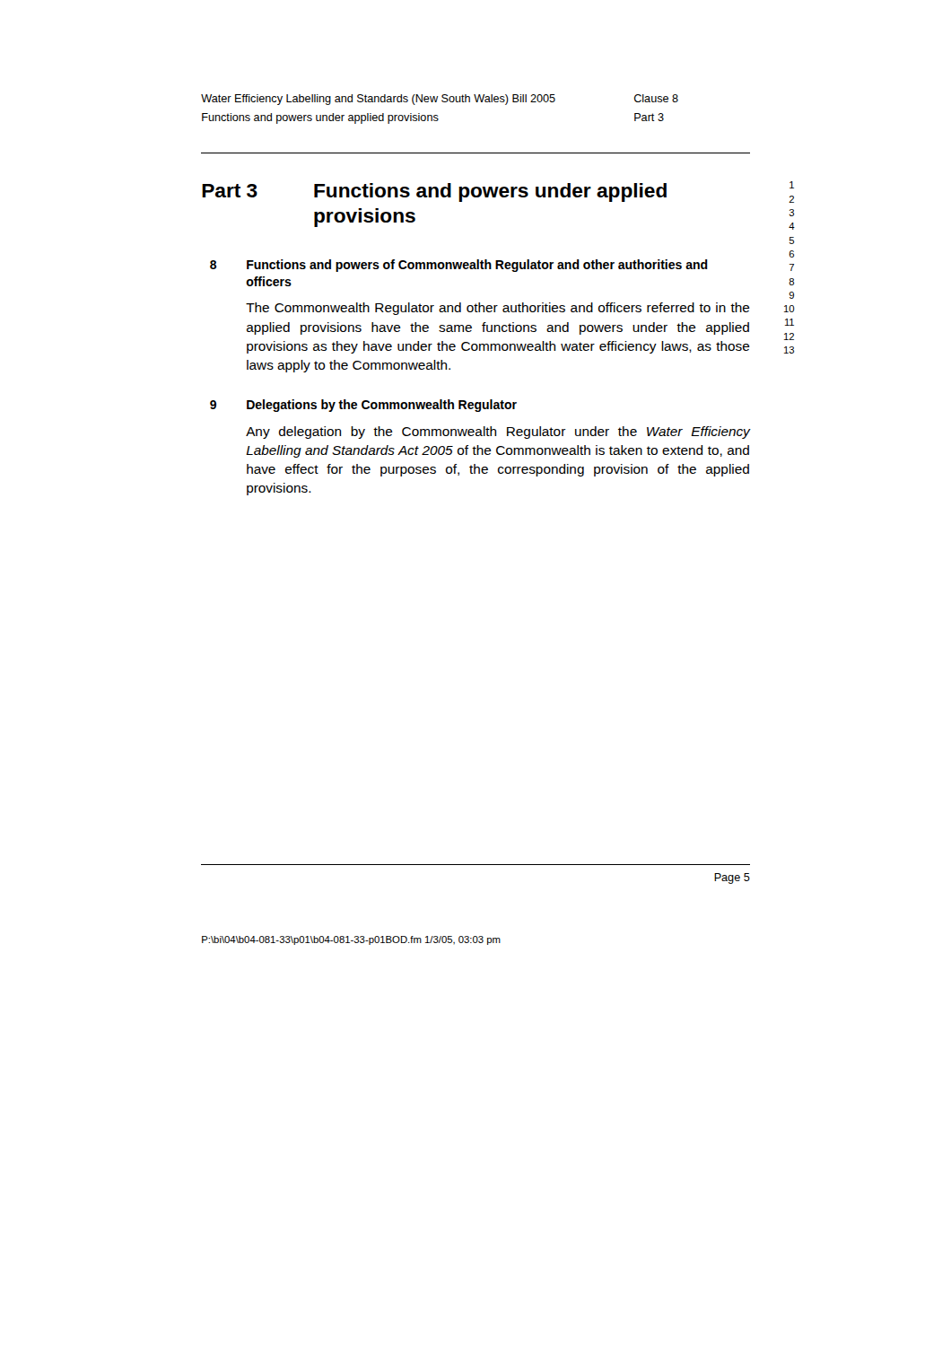| Water Efficiency Labelling and Standards (New South Wales) Bill 2005 | Clause 8 |
| Functions and powers under applied provisions | Part 3 |
1
2
3
4
5
6
7
8
9
10
11
12
13
Part 3 Functions and powers under applied provisions
8 Functions and powers of Commonwealth Regulator and other authorities and officers
The Commonwealth Regulator and other authorities and officers referred to in the applied provisions have the same functions and powers under the applied provisions as they have under the Commonwealth water efficiency laws, as those laws apply to the Commonwealth.
9 Delegations by the Commonwealth Regulator
Any delegation by the Commonwealth Regulator under the Water Efficiency Labelling and Standards Act 2005 of the Commonwealth is taken to extend to, and have effect for the purposes of, the corresponding provision of the applied provisions.
Page 5
P:\bi\04\b04-081-33\p01\b04-081-33-p01BOD.fm 1/3/05, 03:03 pm